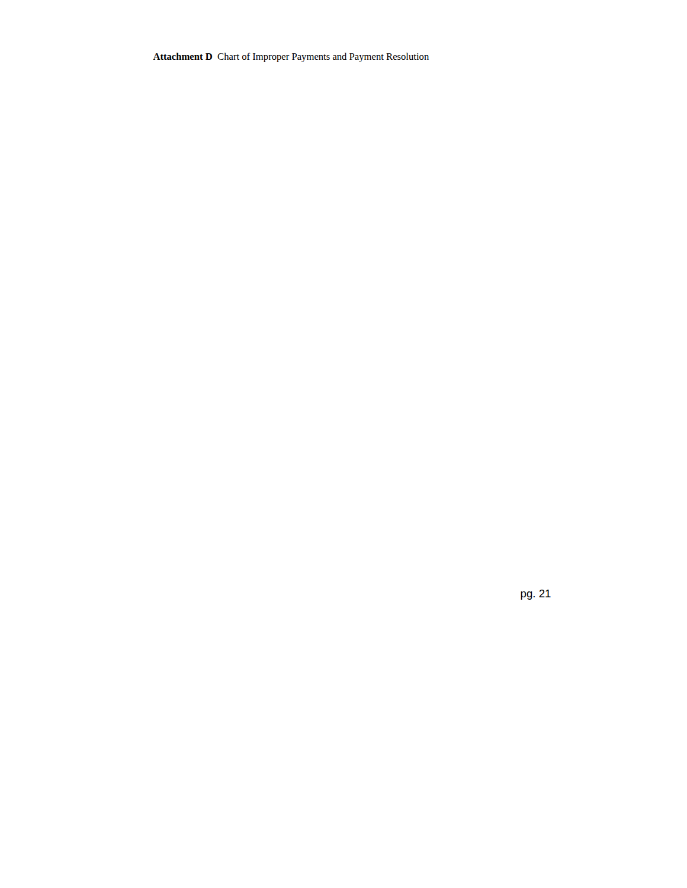Attachment D Chart of Improper Payments and Payment Resolution
pg. 21